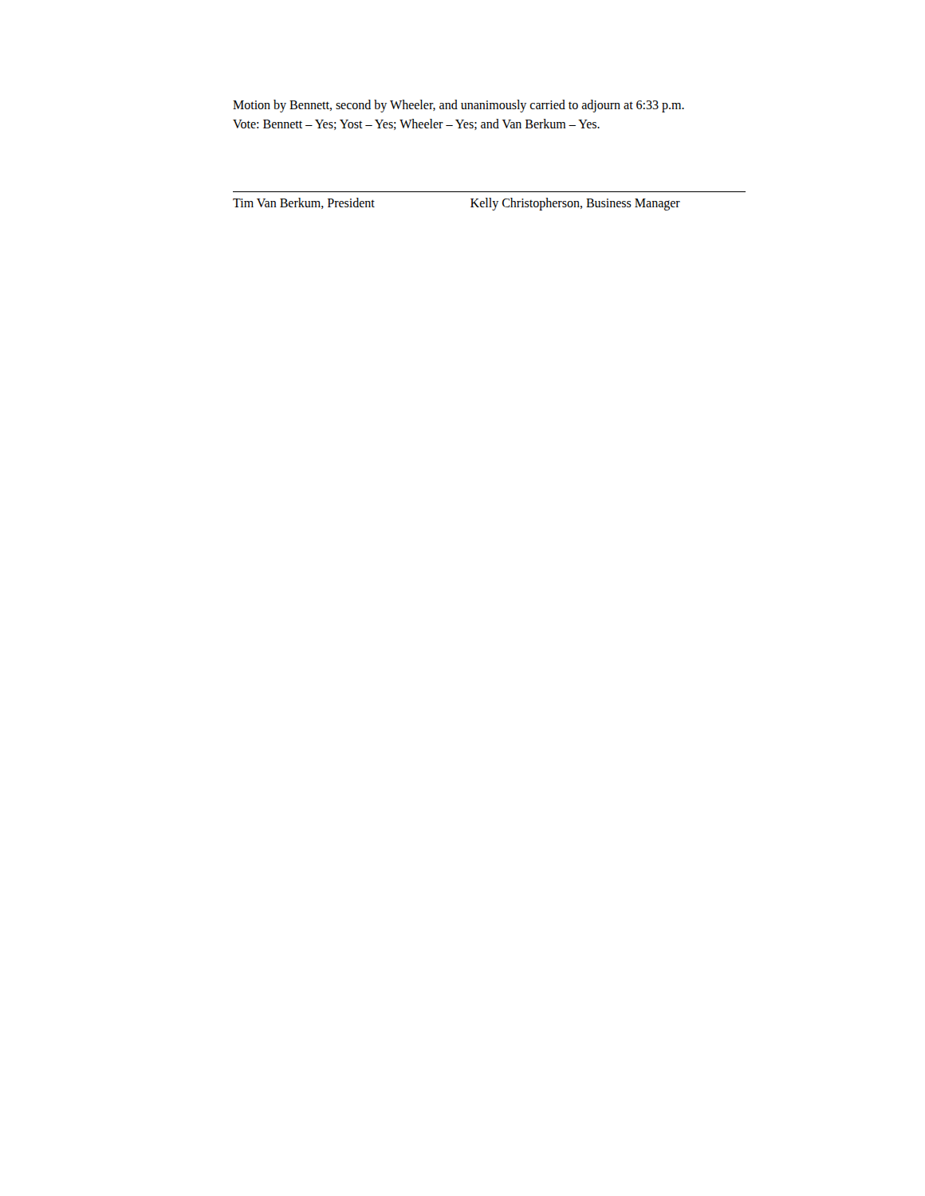Motion by Bennett, second by Wheeler, and unanimously carried to adjourn at 6:33 p.m. Vote: Bennett – Yes; Yost – Yes; Wheeler – Yes; and Van Berkum – Yes.
| Tim Van Berkum, President | Kelly Christopherson, Business Manager |